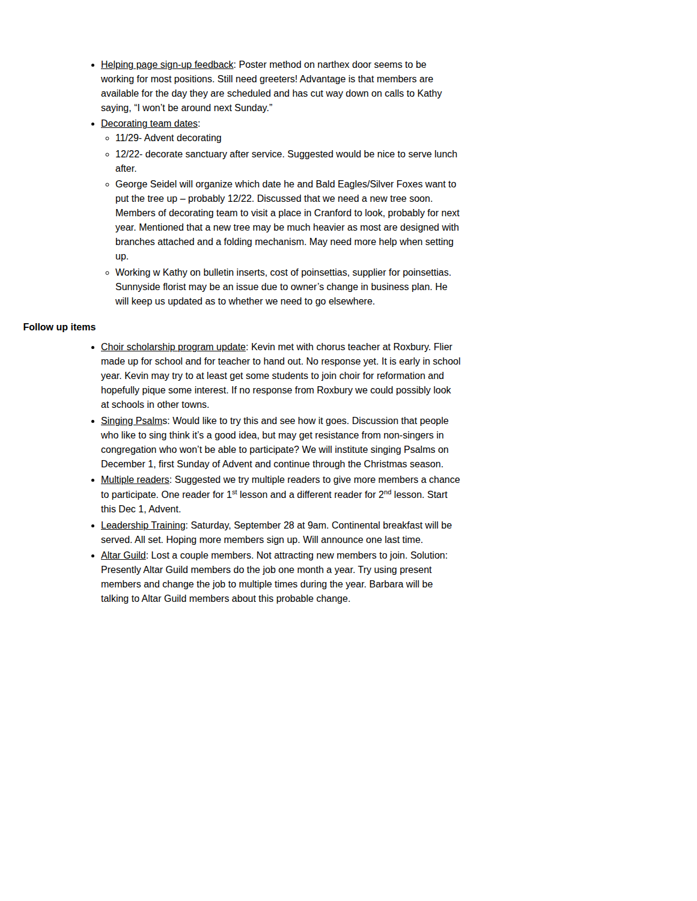Helping page sign-up feedback: Poster method on narthex door seems to be working for most positions. Still need greeters! Advantage is that members are available for the day they are scheduled and has cut way down on calls to Kathy saying, “I won’t be around next Sunday.”
Decorating team dates:
11/29- Advent decorating
12/22- decorate sanctuary after service. Suggested would be nice to serve lunch after.
George Seidel will organize which date he and Bald Eagles/Silver Foxes want to put the tree up – probably 12/22. Discussed that we need a new tree soon. Members of decorating team to visit a place in Cranford to look, probably for next year. Mentioned that a new tree may be much heavier as most are designed with branches attached and a folding mechanism. May need more help when setting up.
Working w Kathy on bulletin inserts, cost of poinsettias, supplier for poinsettias. Sunnyside florist may be an issue due to owner’s change in business plan. He will keep us updated as to whether we need to go elsewhere.
Follow up items
Choir scholarship program update: Kevin met with chorus teacher at Roxbury. Flier made up for school and for teacher to hand out. No response yet. It is early in school year. Kevin may try to at least get some students to join choir for reformation and hopefully pique some interest. If no response from Roxbury we could possibly look at schools in other towns.
Singing Psalms: Would like to try this and see how it goes. Discussion that people who like to sing think it’s a good idea, but may get resistance from non-singers in congregation who won’t be able to participate? We will institute singing Psalms on December 1, first Sunday of Advent and continue through the Christmas season.
Multiple readers: Suggested we try multiple readers to give more members a chance to participate. One reader for 1st lesson and a different reader for 2nd lesson. Start this Dec 1, Advent.
Leadership Training: Saturday, September 28 at 9am. Continental breakfast will be served. All set. Hoping more members sign up. Will announce one last time.
Altar Guild: Lost a couple members. Not attracting new members to join. Solution: Presently Altar Guild members do the job one month a year. Try using present members and change the job to multiple times during the year. Barbara will be talking to Altar Guild members about this probable change.